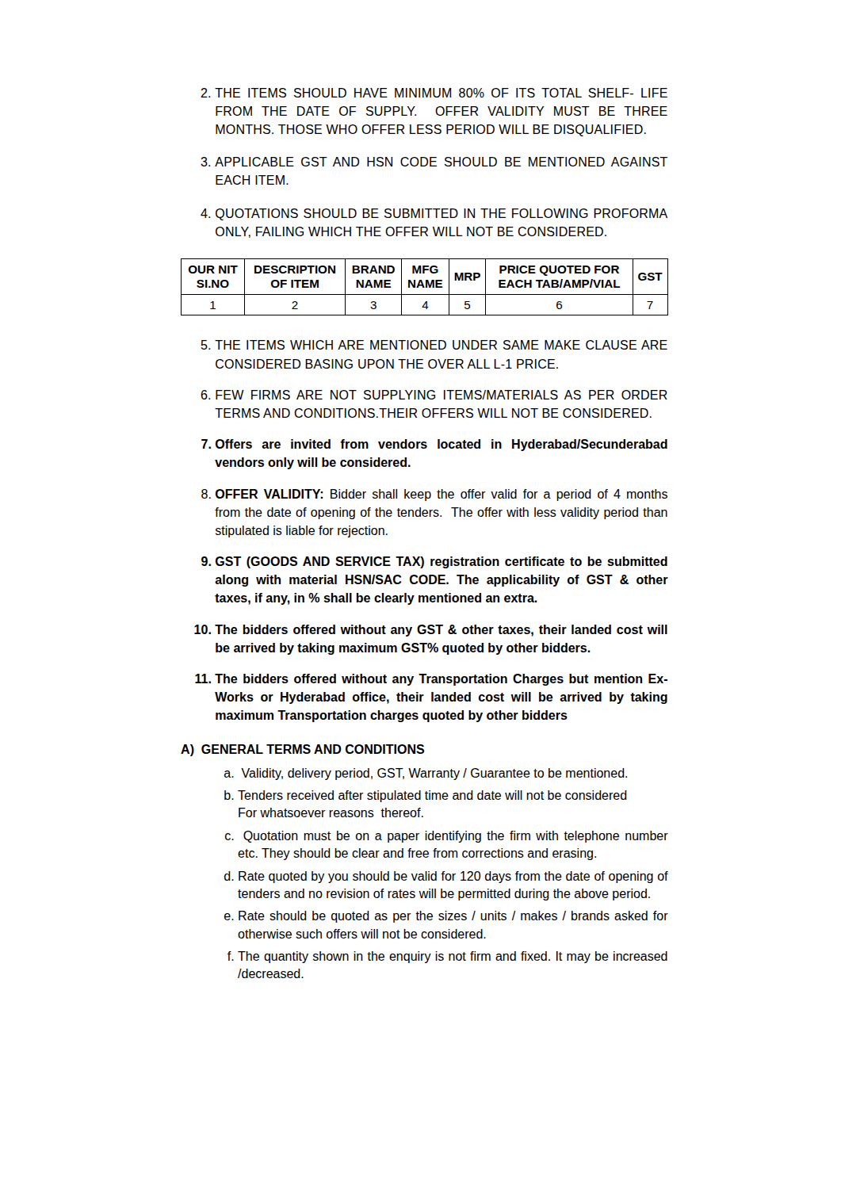The items should have minimum 80% of its total shelf- life from the date of supply. Offer validity must be three months. Those who offer less period will be disqualified.
Applicable GST and HSN code should be mentioned against each item.
Quotations should be submitted in the following proforma only, failing which the offer will not be considered.
| OUR NIT SI.NO | DESCRIPTION OF ITEM | BRAND NAME | MFG NAME | MRP | PRICE QUOTED FOR EACH TAB/AMP/VIAL | GST |
| --- | --- | --- | --- | --- | --- | --- |
| 1 | 2 | 3 | 4 | 5 | 6 | 7 |
The items which are mentioned under same make clause are considered basing upon the over all L-1 price.
Few firms are not supplying items/materials as per order terms and conditions.Their offers will not be considered.
Offers are invited from vendors located in Hyderabad/Secunderabad vendors only will be considered.
OFFER VALIDITY: Bidder shall keep the offer valid for a period of 4 months from the date of opening of the tenders. The offer with less validity period than stipulated is liable for rejection.
GST (GOODS AND SERVICE TAX) registration certificate to be submitted along with material HSN/SAC CODE. The applicability of GST & other taxes, if any, in % shall be clearly mentioned an extra.
The bidders offered without any GST & other taxes, their landed cost will be arrived by taking maximum GST% quoted by other bidders.
The bidders offered without any Transportation Charges but mention Ex-Works or Hyderabad office, their landed cost will be arrived by taking maximum Transportation charges quoted by other bidders
A) GENERAL TERMS AND CONDITIONS
Validity, delivery period, GST, Warranty / Guarantee to be mentioned.
Tenders received after stipulated time and date will not be considered For whatsoever reasons thereof.
Quotation must be on a paper identifying the firm with telephone number etc. They should be clear and free from corrections and erasing.
Rate quoted by you should be valid for 120 days from the date of opening of tenders and no revision of rates will be permitted during the above period.
Rate should be quoted as per the sizes / units / makes / brands asked for otherwise such offers will not be considered.
The quantity shown in the enquiry is not firm and fixed. It may be increased /decreased.